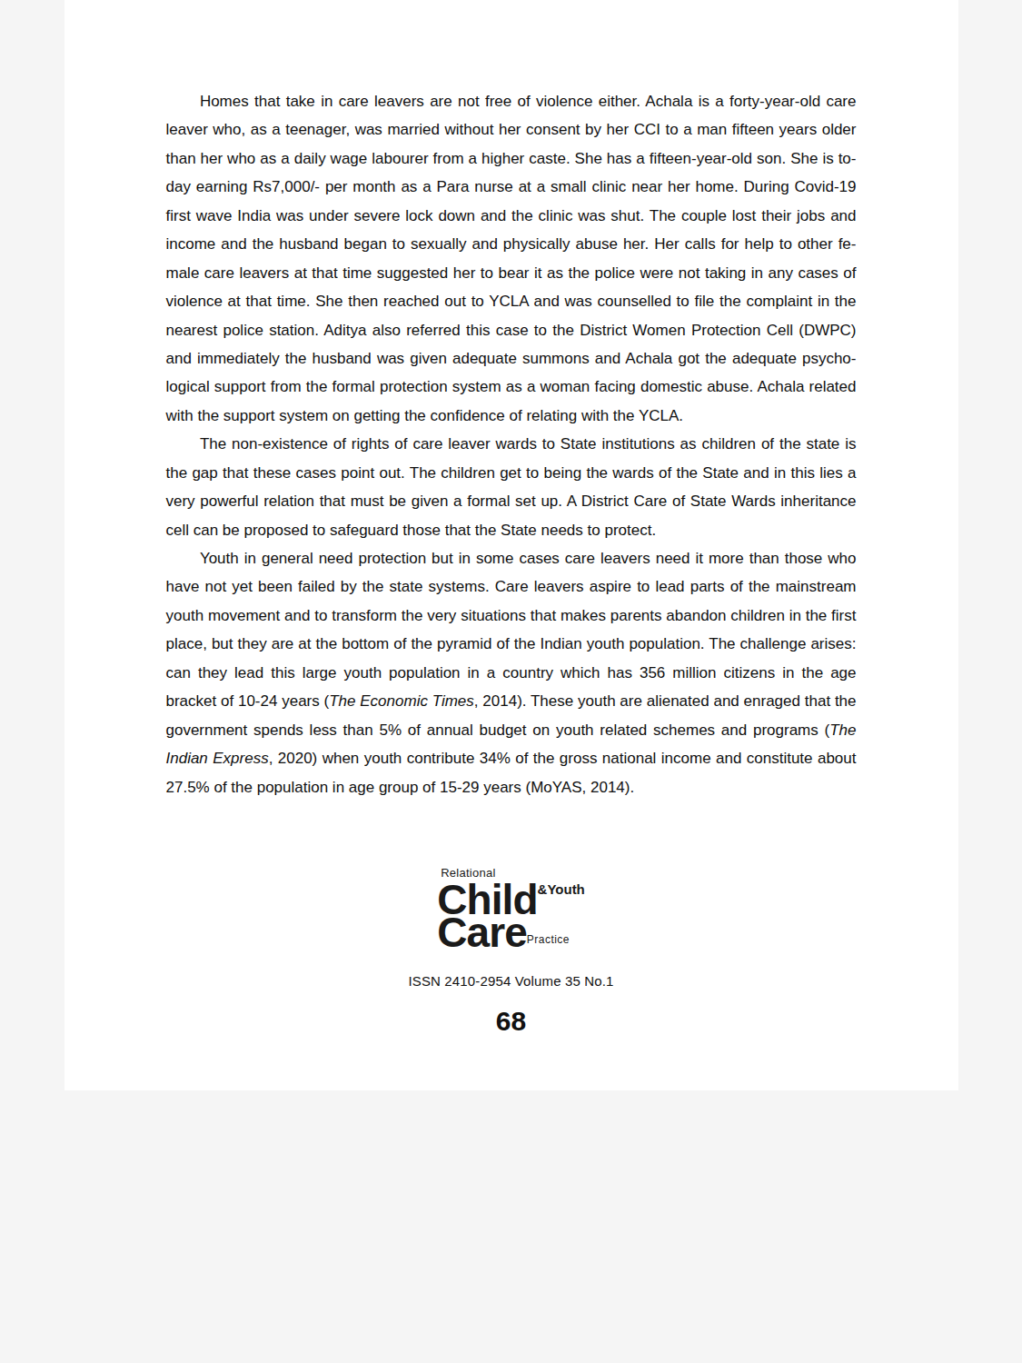Homes that take in care leavers are not free of violence either. Achala is a forty-year-old care leaver who, as a teenager, was married without her consent by her CCI to a man fifteen years older than her who as a daily wage labourer from a higher caste. She has a fifteen-year-old son. She is today earning Rs7,000/- per month as a Para nurse at a small clinic near her home. During Covid-19 first wave India was under severe lock down and the clinic was shut. The couple lost their jobs and income and the husband began to sexually and physically abuse her. Her calls for help to other female care leavers at that time suggested her to bear it as the police were not taking in any cases of violence at that time. She then reached out to YCLA and was counselled to file the complaint in the nearest police station. Aditya also referred this case to the District Women Protection Cell (DWPC) and immediately the husband was given adequate summons and Achala got the adequate psychological support from the formal protection system as a woman facing domestic abuse. Achala related with the support system on getting the confidence of relating with the YCLA.
The non-existence of rights of care leaver wards to State institutions as children of the state is the gap that these cases point out. The children get to being the wards of the State and in this lies a very powerful relation that must be given a formal set up. A District Care of State Wards inheritance cell can be proposed to safeguard those that the State needs to protect.
Youth in general need protection but in some cases care leavers need it more than those who have not yet been failed by the state systems. Care leavers aspire to lead parts of the mainstream youth movement and to transform the very situations that makes parents abandon children in the first place, but they are at the bottom of the pyramid of the Indian youth population. The challenge arises: can they lead this large youth population in a country which has 356 million citizens in the age bracket of 10-24 years (The Economic Times, 2014). These youth are alienated and enraged that the government spends less than 5% of annual budget on youth related schemes and programs (The Indian Express, 2020) when youth contribute 34% of the gross national income and constitute about 27.5% of the population in age group of 15-29 years (MoYAS, 2014).
Relational Child&Youth CarePractice
ISSN 2410-2954 Volume 35 No.1
68